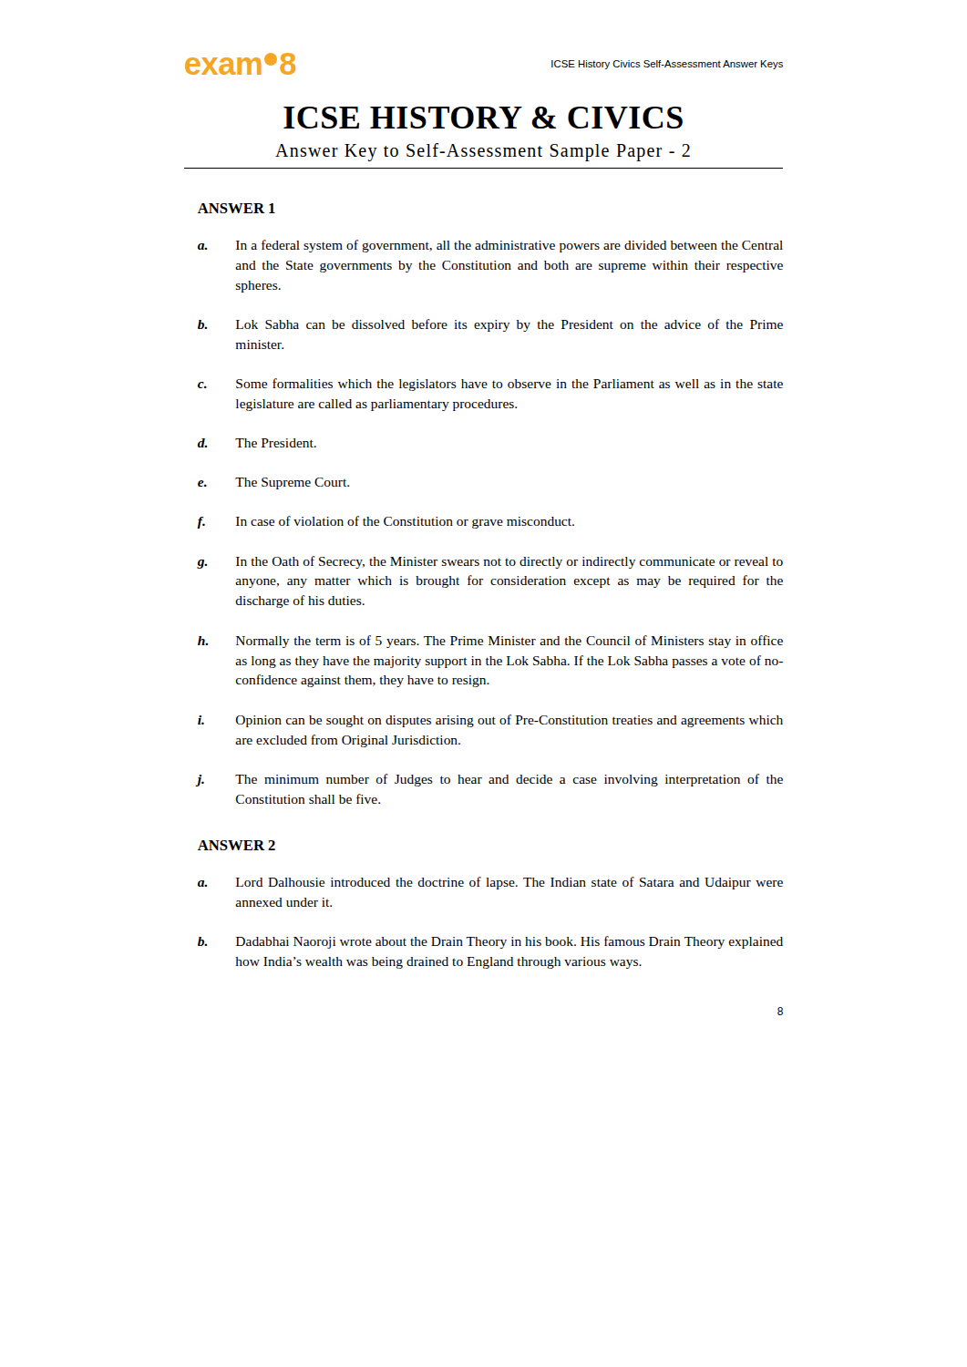exam 8
ICSE History Civics Self-Assessment Answer Keys
ICSE HISTORY & CIVICS
Answer Key to Self-Assessment Sample Paper - 2
ANSWER 1
a. In a federal system of government, all the administrative powers are divided between the Central and the State governments by the Constitution and both are supreme within their respective spheres.
b. Lok Sabha can be dissolved before its expiry by the President on the advice of the Prime minister.
c. Some formalities which the legislators have to observe in the Parliament as well as in the state legislature are called as parliamentary procedures.
d. The President.
e. The Supreme Court.
f. In case of violation of the Constitution or grave misconduct.
g. In the Oath of Secrecy, the Minister swears not to directly or indirectly communicate or reveal to anyone, any matter which is brought for consideration except as may be required for the discharge of his duties.
h. Normally the term is of 5 years. The Prime Minister and the Council of Ministers stay in office as long as they have the majority support in the Lok Sabha. If the Lok Sabha passes a vote of no-confidence against them, they have to resign.
i. Opinion can be sought on disputes arising out of Pre-Constitution treaties and agreements which are excluded from Original Jurisdiction.
j. The minimum number of Judges to hear and decide a case involving interpretation of the Constitution shall be five.
ANSWER 2
a. Lord Dalhousie introduced the doctrine of lapse. The Indian state of Satara and Udaipur were annexed under it.
b. Dadabhai Naoroji wrote about the Drain Theory in his book. His famous Drain Theory explained how India’s wealth was being drained to England through various ways.
8